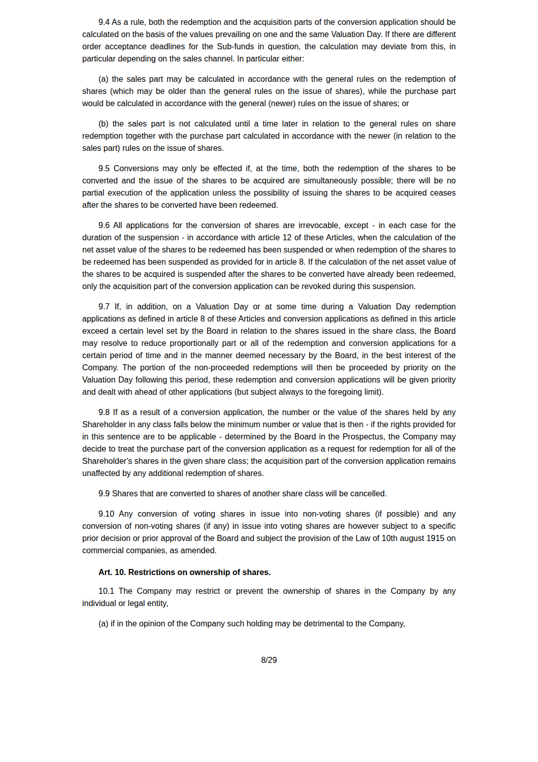9.4 As a rule, both the redemption and the acquisition parts of the conversion application should be calculated on the basis of the values prevailing on one and the same Valuation Day. If there are different order acceptance deadlines for the Sub-funds in question, the calculation may deviate from this, in particular depending on the sales channel. In particular either:
(a) the sales part may be calculated in accordance with the general rules on the redemption of shares (which may be older than the general rules on the issue of shares), while the purchase part would be calculated in accordance with the general (newer) rules on the issue of shares; or
(b) the sales part is not calculated until a time later in relation to the general rules on share redemption together with the purchase part calculated in accordance with the newer (in relation to the sales part) rules on the issue of shares.
9.5 Conversions may only be effected if, at the time, both the redemption of the shares to be converted and the issue of the shares to be acquired are simultaneously possible; there will be no partial execution of the application unless the possibility of issuing the shares to be acquired ceases after the shares to be converted have been redeemed.
9.6 All applications for the conversion of shares are irrevocable, except - in each case for the duration of the suspension - in accordance with article 12 of these Articles, when the calculation of the net asset value of the shares to be redeemed has been suspended or when redemption of the shares to be redeemed has been suspended as provided for in article 8. If the calculation of the net asset value of the shares to be acquired is suspended after the shares to be converted have already been redeemed, only the acquisition part of the conversion application can be revoked during this suspension.
9.7 If, in addition, on a Valuation Day or at some time during a Valuation Day redemption applications as defined in article 8 of these Articles and conversion applications as defined in this article exceed a certain level set by the Board in relation to the shares issued in the share class, the Board may resolve to reduce proportionally part or all of the redemption and conversion applications for a certain period of time and in the manner deemed necessary by the Board, in the best interest of the Company. The portion of the non-proceeded redemptions will then be proceeded by priority on the Valuation Day following this period, these redemption and conversion applications will be given priority and dealt with ahead of other applications (but subject always to the foregoing limit).
9.8 If as a result of a conversion application, the number or the value of the shares held by any Shareholder in any class falls below the minimum number or value that is then - if the rights provided for in this sentence are to be applicable - determined by the Board in the Prospectus, the Company may decide to treat the purchase part of the conversion application as a request for redemption for all of the Shareholder's shares in the given share class; the acquisition part of the conversion application remains unaffected by any additional redemption of shares.
9.9 Shares that are converted to shares of another share class will be cancelled.
9.10 Any conversion of voting shares in issue into non-voting shares (if possible) and any conversion of non-voting shares (if any) in issue into voting shares are however subject to a specific prior decision or prior approval of the Board and subject the provision of the Law of 10th august 1915 on commercial companies, as amended.
Art. 10. Restrictions on ownership of shares.
10.1 The Company may restrict or prevent the ownership of shares in the Company by any individual or legal entity,
(a) if in the opinion of the Company such holding may be detrimental to the Company,
8/29